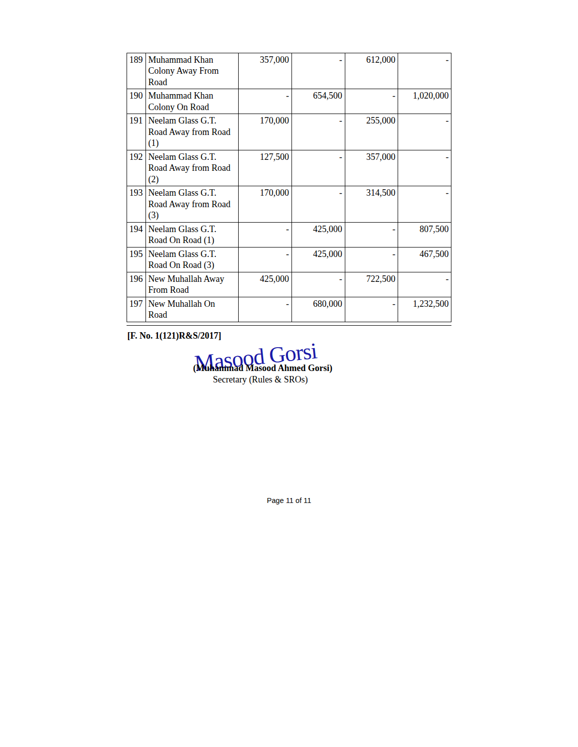| 189 | Muhammad Khan Colony Away From Road | 357,000 | - | 612,000 | - |
| 190 | Muhammad Khan Colony On Road | - | 654,500 | - | 1,020,000 |
| 191 | Neelam Glass G.T. Road Away from Road (1) | 170,000 | - | 255,000 | - |
| 192 | Neelam Glass G.T. Road Away from Road (2) | 127,500 | - | 357,000 | - |
| 193 | Neelam Glass G.T. Road Away from Road (3) | 170,000 | - | 314,500 | - |
| 194 | Neelam Glass G.T. Road On Road (1) | - | 425,000 | - | 807,500 |
| 195 | Neelam Glass G.T. Road On Road (3) | - | 425,000 | - | 467,500 |
| 196 | New Muhallah Away From Road | 425,000 | - | 722,500 | - |
| 197 | New Muhallah On Road | - | 680,000 | - | 1,232,500 |
[F. No. 1(121)R&S/2017]
Masood Gorsi
(Muhammad Masood Ahmed Gorsi)
Secretary (Rules & SROs)
Page 11 of 11